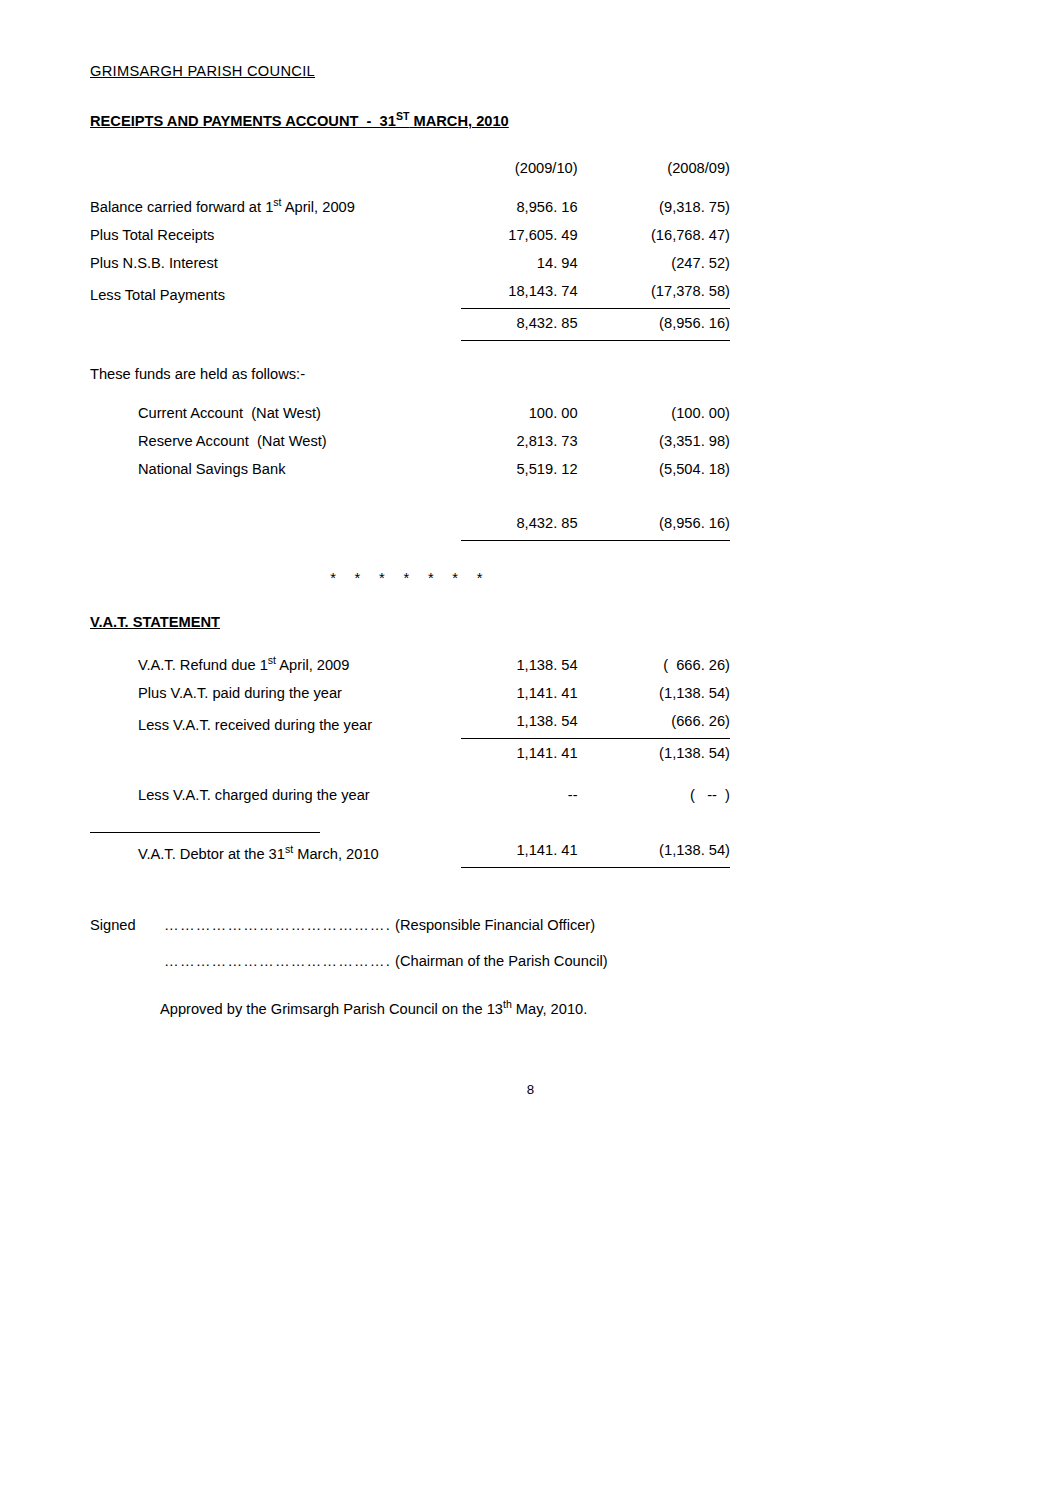GRIMSARGH PARISH COUNCIL
RECEIPTS AND PAYMENTS ACCOUNT - 31ST MARCH, 2010
| | (2009/10) | (2008/09) |
| Balance carried forward at 1 st April, 2009 | 8,956. 16 | (9,318. 75) |
| Plus Total Receipts | 17,605. 49 | (16,768. 47) |
| Plus N.S.B. Interest | 14. 94 | (247. 52) |
| Less Total Payments | 18,143. 74 | (17,378. 58) |
| | 8,432. 85 | (8,956. 16) |
These funds are held as follows:-
| Current Account (Nat West) | 100. 00 | (100. 00) |
| Reserve Account (Nat West) | 2,813. 73 | (3,351. 98) |
| National Savings Bank | 5,519. 12 | (5,504. 18) |
| | 8,432. 85 | (8,956. 16) |
* * * * * * *
V.A.T. STATEMENT
| V.A.T. Refund due 1 st April, 2009 | 1,138. 54 | ( 666. 26) |
| Plus V.A.T. paid during the year | 1,141. 41 | (1,138. 54) |
| Less V.A.T. received during the year | 1,138. 54 | (666. 26) |
| | 1,141. 41 | (1,138. 54) |
| Less V.A.T. charged during the year | -- | ( -- ) |
| V.A.T. Debtor at the 31 st March, 2010 | 1,141. 41 | (1,138. 54) |
Signed ……………………………………. (Responsible Financial Officer)
……………………………………. (Chairman of the Parish Council)
Approved by the Grimsargh Parish Council on the 13th May, 2010.
8